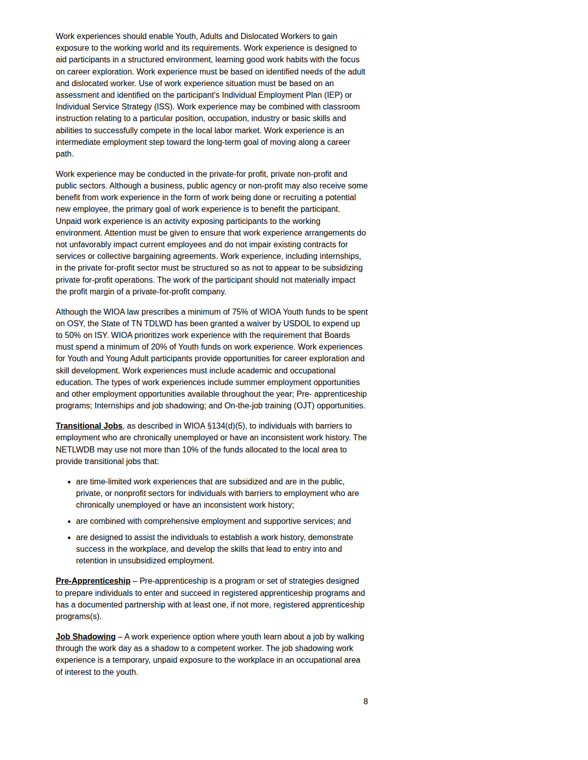Work experiences should enable Youth, Adults and Dislocated Workers to gain exposure to the working world and its requirements. Work experience is designed to aid participants in a structured environment, learning good work habits with the focus on career exploration. Work experience must be based on identified needs of the adult and dislocated worker. Use of work experience situation must be based on an assessment and identified on the participant's Individual Employment Plan (IEP) or Individual Service Strategy (ISS). Work experience may be combined with classroom instruction relating to a particular position, occupation, industry or basic skills and abilities to successfully compete in the local labor market. Work experience is an intermediate employment step toward the long-term goal of moving along a career path.
Work experience may be conducted in the private-for profit, private non-profit and public sectors. Although a business, public agency or non-profit may also receive some benefit from work experience in the form of work being done or recruiting a potential new employee, the primary goal of work experience is to benefit the participant. Unpaid work experience is an activity exposing participants to the working environment. Attention must be given to ensure that work experience arrangements do not unfavorably impact current employees and do not impair existing contracts for services or collective bargaining agreements. Work experience, including internships, in the private for-profit sector must be structured so as not to appear to be subsidizing private for-profit operations. The work of the participant should not materially impact the profit margin of a private-for-profit company.
Although the WIOA law prescribes a minimum of 75% of WIOA Youth funds to be spent on OSY, the State of TN TDLWD has been granted a waiver by USDOL to expend up to 50% on ISY. WIOA prioritizes work experience with the requirement that Boards must spend a minimum of 20% of Youth funds on work experience. Work experiences for Youth and Young Adult participants provide opportunities for career exploration and skill development. Work experiences must include academic and occupational education. The types of work experiences include summer employment opportunities and other employment opportunities available throughout the year; Pre- apprenticeship programs; Internships and job shadowing; and On-the-job training (OJT) opportunities.
Transitional Jobs, as described in WIOA §134(d)(5), to individuals with barriers to employment who are chronically unemployed or have an inconsistent work history. The NETLWDB may use not more than 10% of the funds allocated to the local area to provide transitional jobs that:
are time-limited work experiences that are subsidized and are in the public, private, or nonprofit sectors for individuals with barriers to employment who are chronically unemployed or have an inconsistent work history;
are combined with comprehensive employment and supportive services; and
are designed to assist the individuals to establish a work history, demonstrate success in the workplace, and develop the skills that lead to entry into and retention in unsubsidized employment.
Pre-Apprenticeship – Pre-apprenticeship is a program or set of strategies designed to prepare individuals to enter and succeed in registered apprenticeship programs and has a documented partnership with at least one, if not more, registered apprenticeship programs(s).
Job Shadowing – A work experience option where youth learn about a job by walking through the work day as a shadow to a competent worker. The job shadowing work experience is a temporary, unpaid exposure to the workplace in an occupational area of interest to the youth.
8